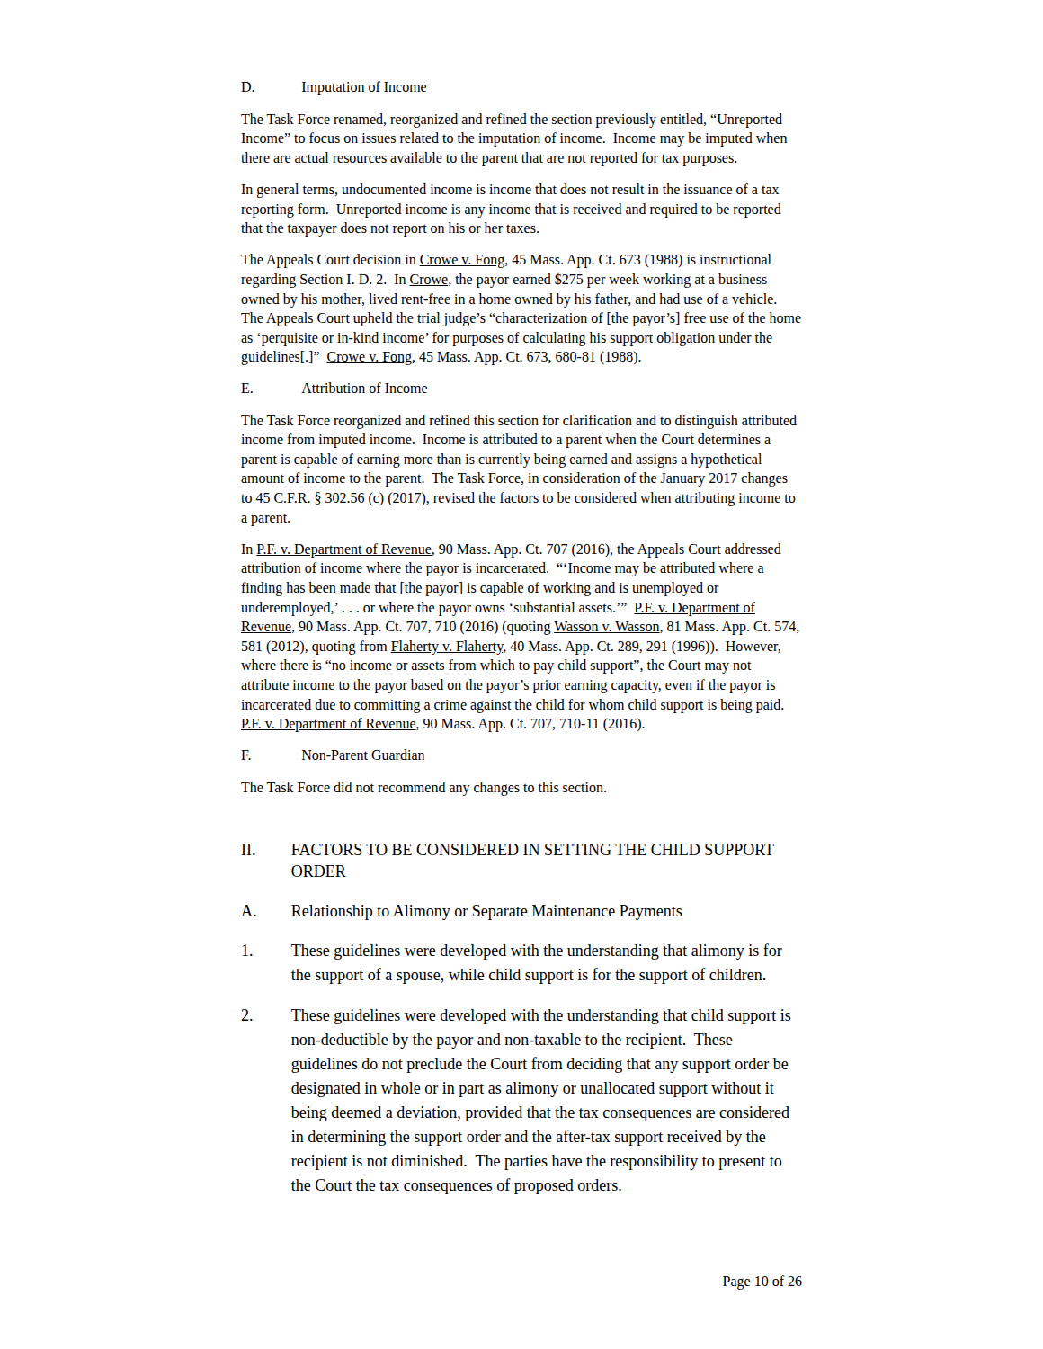D. Imputation of Income
The Task Force renamed, reorganized and refined the section previously entitled, “Unreported Income” to focus on issues related to the imputation of income. Income may be imputed when there are actual resources available to the parent that are not reported for tax purposes.
In general terms, undocumented income is income that does not result in the issuance of a tax reporting form. Unreported income is any income that is received and required to be reported that the taxpayer does not report on his or her taxes.
The Appeals Court decision in Crowe v. Fong, 45 Mass. App. Ct. 673 (1988) is instructional regarding Section I. D. 2. In Crowe, the payor earned $275 per week working at a business owned by his mother, lived rent-free in a home owned by his father, and had use of a vehicle. The Appeals Court upheld the trial judge’s “characterization of [the payor’s] free use of the home as ‘perquisite or in-kind income’ for purposes of calculating his support obligation under the guidelines[.]” Crowe v. Fong, 45 Mass. App. Ct. 673, 680-81 (1988).
E. Attribution of Income
The Task Force reorganized and refined this section for clarification and to distinguish attributed income from imputed income. Income is attributed to a parent when the Court determines a parent is capable of earning more than is currently being earned and assigns a hypothetical amount of income to the parent. The Task Force, in consideration of the January 2017 changes to 45 C.F.R. § 302.56 (c) (2017), revised the factors to be considered when attributing income to a parent.
In P.F. v. Department of Revenue, 90 Mass. App. Ct. 707 (2016), the Appeals Court addressed attribution of income where the payor is incarcerated. “‘Income may be attributed where a finding has been made that [the payor] is capable of working and is unemployed or underemployed,’ . . . or where the payor owns ‘substantial assets.’” P.F. v. Department of Revenue, 90 Mass. App. Ct. 707, 710 (2016) (quoting Wasson v. Wasson, 81 Mass. App. Ct. 574, 581 (2012), quoting from Flaherty v. Flaherty, 40 Mass. App. Ct. 289, 291 (1996)). However, where there is “no income or assets from which to pay child support”, the Court may not attribute income to the payor based on the payor’s prior earning capacity, even if the payor is incarcerated due to committing a crime against the child for whom child support is being paid. P.F. v. Department of Revenue, 90 Mass. App. Ct. 707, 710-11 (2016).
F. Non-Parent Guardian
The Task Force did not recommend any changes to this section.
II. FACTORS TO BE CONSIDERED IN SETTING THE CHILD SUPPORT ORDER
A. Relationship to Alimony or Separate Maintenance Payments
1. These guidelines were developed with the understanding that alimony is for the support of a spouse, while child support is for the support of children.
2. These guidelines were developed with the understanding that child support is non-deductible by the payor and non-taxable to the recipient. These guidelines do not preclude the Court from deciding that any support order be designated in whole or in part as alimony or unallocated support without it being deemed a deviation, provided that the tax consequences are considered in determining the support order and the after-tax support received by the recipient is not diminished. The parties have the responsibility to present to the Court the tax consequences of proposed orders.
Page 10 of 26